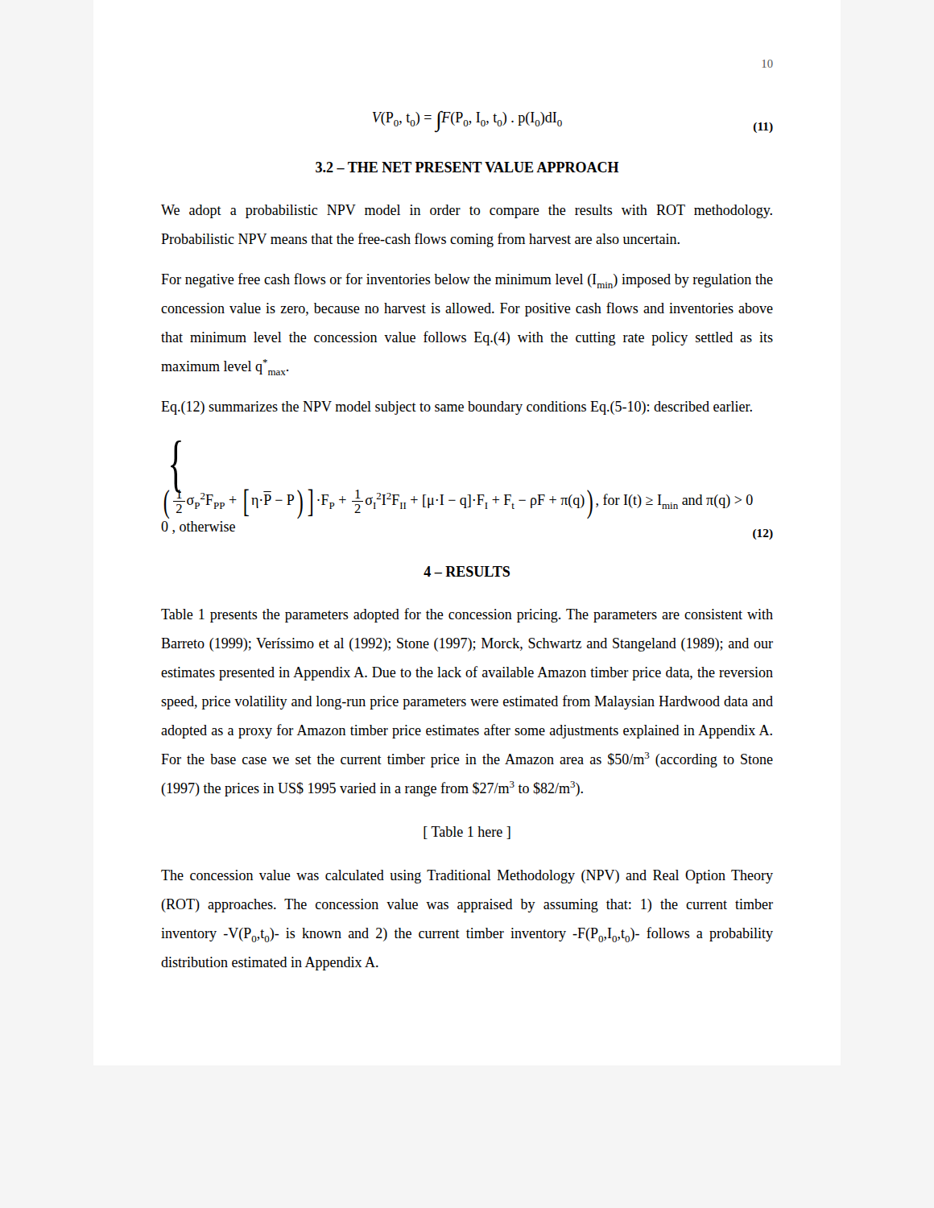10
V(P0, t0) = ∫F(P0, I0, t0) . p(I0)dI0 (11)
3.2 – THE NET PRESENT VALUE APPROACH
We adopt a probabilistic NPV model in order to compare the results with ROT methodology. Probabilistic NPV means that the free-cash flows coming from harvest are also uncertain.
For negative free cash flows or for inventories below the minimum level (Imin) imposed by regulation the concession value is zero, because no harvest is allowed. For positive cash flows and inventories above that minimum level the concession value follows Eq.(4) with the cutting rate policy settled as its maximum level q*max.
Eq.(12) summarizes the NPV model subject to same boundary conditions Eq.(5-10): described earlier.
{ (12σP2FPP + [η·P − P)]·FP + 12σI2I2FII + [μ·I − q]·FI + Ft − ρF + π(q)), for I(t) ≥ Imin and π(q) > 0 0 , otherwise (12)
4 – RESULTS
Table 1 presents the parameters adopted for the concession pricing. The parameters are consistent with Barreto (1999); Veríssimo et al (1992); Stone (1997); Morck, Schwartz and Stangeland (1989); and our estimates presented in Appendix A. Due to the lack of available Amazon timber price data, the reversion speed, price volatility and long-run price parameters were estimated from Malaysian Hardwood data and adopted as a proxy for Amazon timber price estimates after some adjustments explained in Appendix A. For the base case we set the current timber price in the Amazon area as $50/m3 (according to Stone (1997) the prices in US$ 1995 varied in a range from $27/m3 to $82/m3).
[ Table 1 here ]
The concession value was calculated using Traditional Methodology (NPV) and Real Option Theory (ROT) approaches. The concession value was appraised by assuming that: 1) the current timber inventory -V(P0,t0)- is known and 2) the current timber inventory -F(P0,I0,t0)- follows a probability distribution estimated in Appendix A.